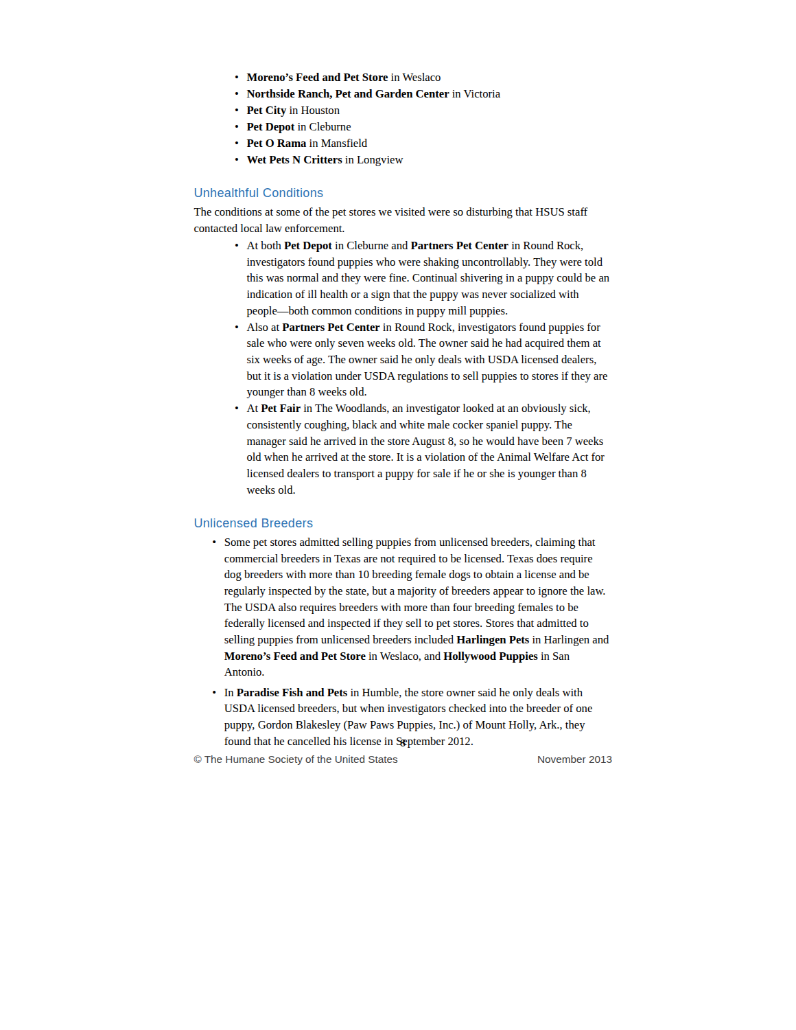Moreno’s Feed and Pet Store in Weslaco
Northside Ranch, Pet and Garden Center in Victoria
Pet City in Houston
Pet Depot in Cleburne
Pet O Rama in Mansfield
Wet Pets N Critters in Longview
Unhealthful Conditions
The conditions at some of the pet stores we visited were so disturbing that HSUS staff contacted local law enforcement.
At both Pet Depot in Cleburne and Partners Pet Center in Round Rock, investigators found puppies who were shaking uncontrollably. They were told this was normal and they were fine. Continual shivering in a puppy could be an indication of ill health or a sign that the puppy was never socialized with people—both common conditions in puppy mill puppies.
Also at Partners Pet Center in Round Rock, investigators found puppies for sale who were only seven weeks old. The owner said he had acquired them at six weeks of age. The owner said he only deals with USDA licensed dealers, but it is a violation under USDA regulations to sell puppies to stores if they are younger than 8 weeks old.
At Pet Fair in The Woodlands, an investigator looked at an obviously sick, consistently coughing, black and white male cocker spaniel puppy. The manager said he arrived in the store August 8, so he would have been 7 weeks old when he arrived at the store. It is a violation of the Animal Welfare Act for licensed dealers to transport a puppy for sale if he or she is younger than 8 weeks old.
Unlicensed Breeders
Some pet stores admitted selling puppies from unlicensed breeders, claiming that commercial breeders in Texas are not required to be licensed. Texas does require dog breeders with more than 10 breeding female dogs to obtain a license and be regularly inspected by the state, but a majority of breeders appear to ignore the law. The USDA also requires breeders with more than four breeding females to be federally licensed and inspected if they sell to pet stores. Stores that admitted to selling puppies from unlicensed breeders included Harlingen Pets in Harlingen and Moreno’s Feed and Pet Store in Weslaco, and Hollywood Puppies in San Antonio.
In Paradise Fish and Pets in Humble, the store owner said he only deals with USDA licensed breeders, but when investigators checked into the breeder of one puppy, Gordon Blakesley (Paw Paws Puppies, Inc.) of Mount Holly, Ark., they found that he cancelled his license in September 2012.
8
© The Humane Society of the United States
November 2013